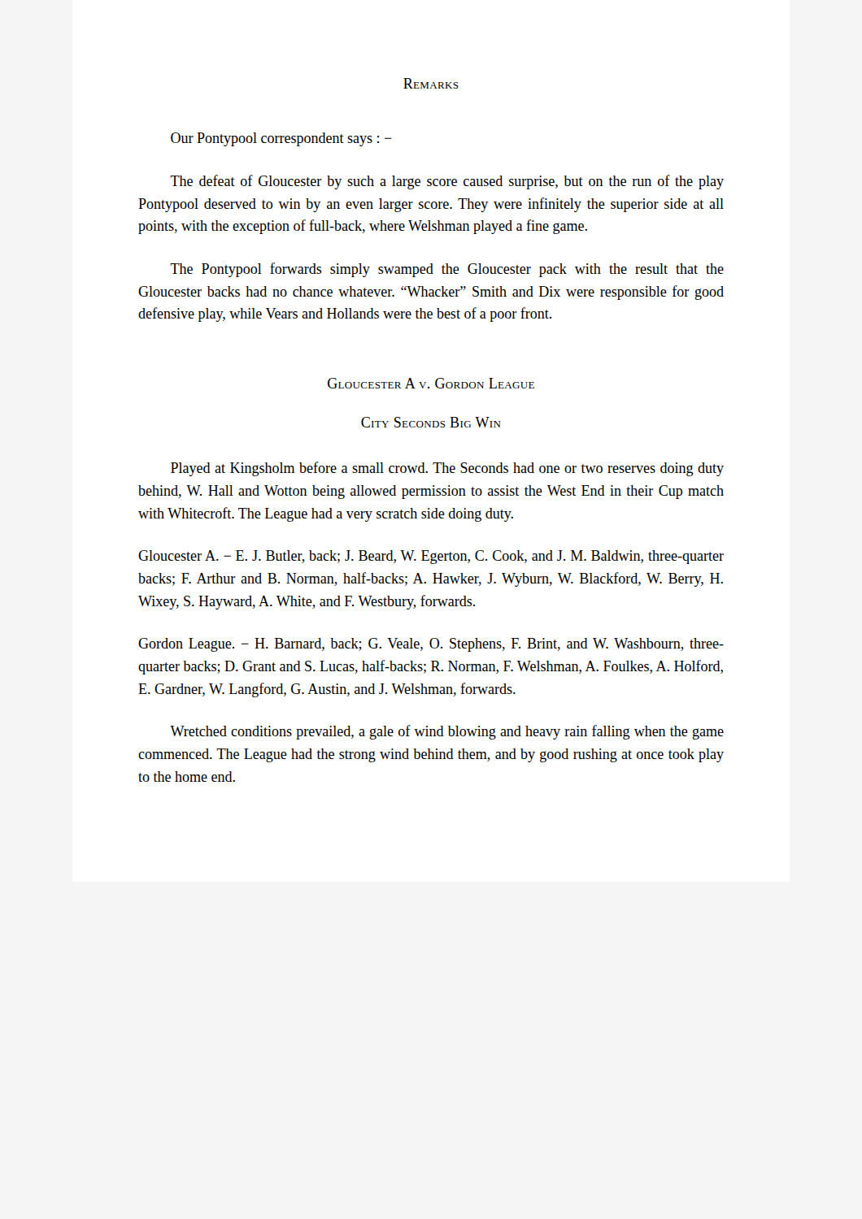Remarks
Our Pontypool correspondent says : −
The defeat of Gloucester by such a large score caused surprise, but on the run of the play Pontypool deserved to win by an even larger score. They were infinitely the superior side at all points, with the exception of full-back, where Welshman played a fine game.
The Pontypool forwards simply swamped the Gloucester pack with the result that the Gloucester backs had no chance whatever. “Whacker” Smith and Dix were responsible for good defensive play, while Vears and Hollands were the best of a poor front.
Gloucester A v. Gordon League
City Seconds Big Win
Played at Kingsholm before a small crowd. The Seconds had one or two reserves doing duty behind, W. Hall and Wotton being allowed permission to assist the West End in their Cup match with Whitecroft. The League had a very scratch side doing duty.
Gloucester A. − E. J. Butler, back; J. Beard, W. Egerton, C. Cook, and J. M. Baldwin, three-quarter backs; F. Arthur and B. Norman, half-backs; A. Hawker, J. Wyburn, W. Blackford, W. Berry, H. Wixey, S. Hayward, A. White, and F. Westbury, forwards.
Gordon League. − H. Barnard, back; G. Veale, O. Stephens, F. Brint, and W. Washbourn, three-quarter backs; D. Grant and S. Lucas, half-backs; R. Norman, F. Welshman, A. Foulkes, A. Holford, E. Gardner, W. Langford, G. Austin, and J. Welshman, forwards.
Wretched conditions prevailed, a gale of wind blowing and heavy rain falling when the game commenced. The League had the strong wind behind them, and by good rushing at once took play to the home end.